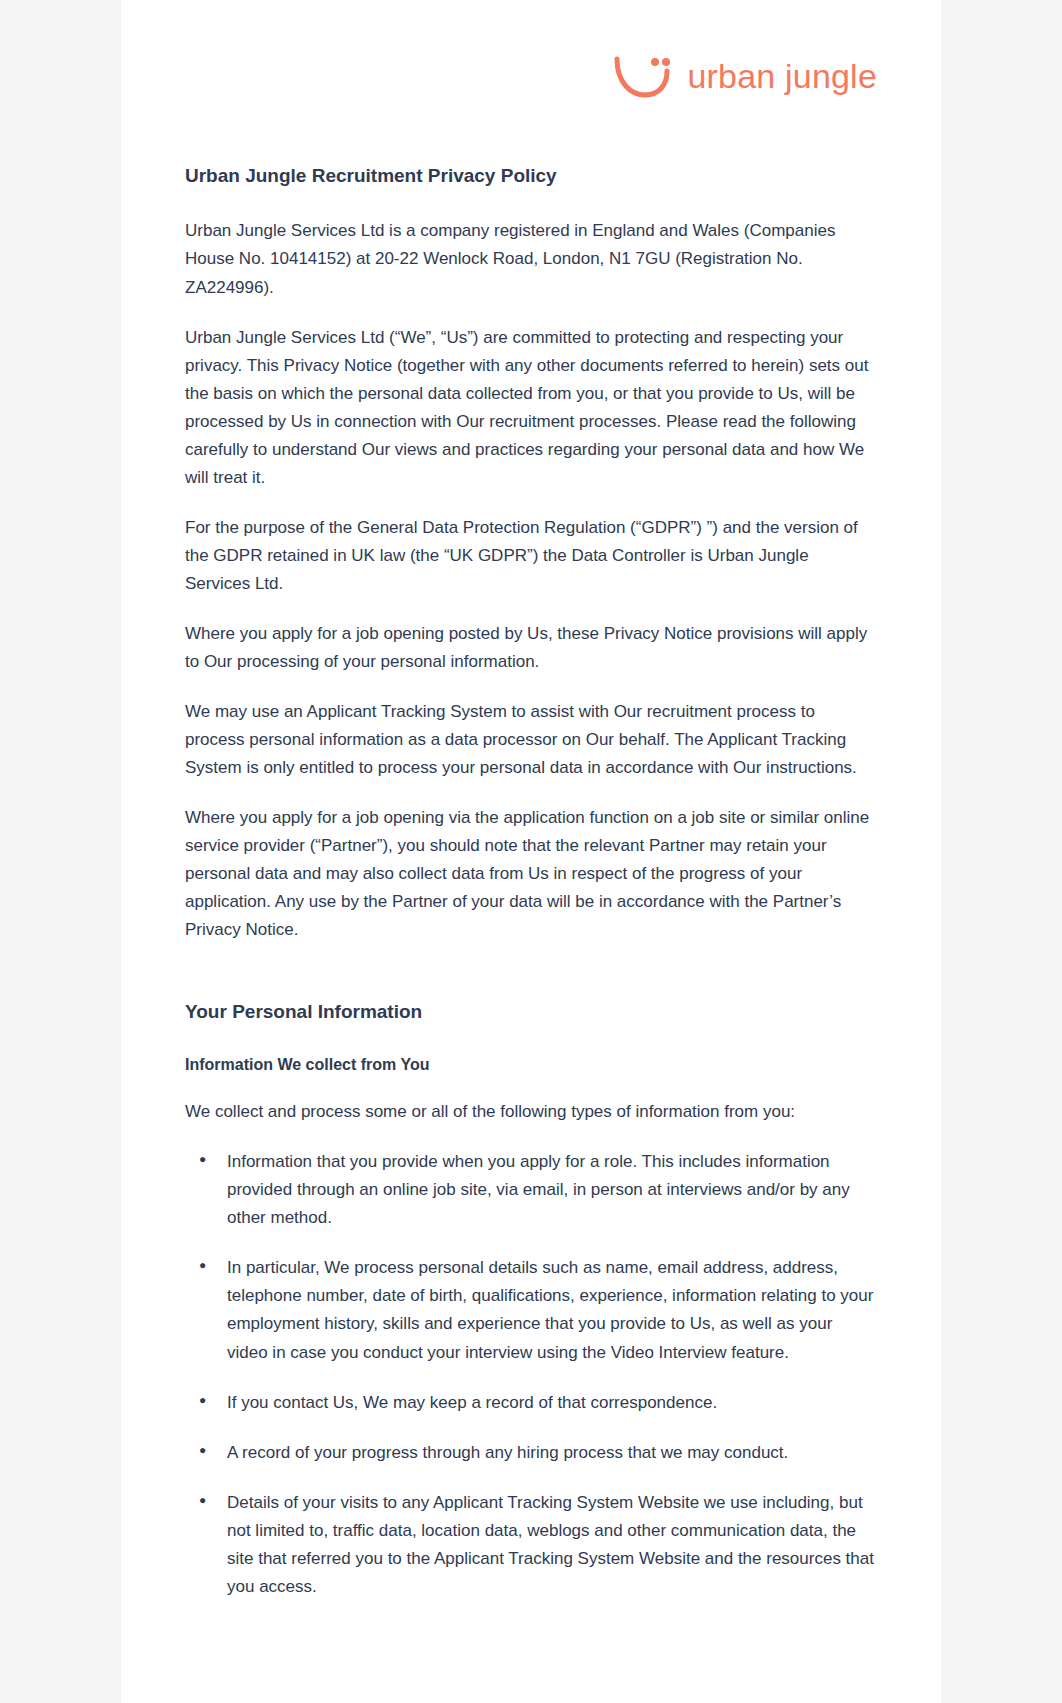urban jungle
Urban Jungle Recruitment Privacy Policy
Urban Jungle Services Ltd is a company registered in England and Wales (Companies House No. 10414152) at 20-22 Wenlock Road, London, N1 7GU (Registration No. ZA224996).
Urban Jungle Services Ltd (“We”, “Us”) are committed to protecting and respecting your privacy. This Privacy Notice (together with any other documents referred to herein) sets out the basis on which the personal data collected from you, or that you provide to Us, will be processed by Us in connection with Our recruitment processes. Please read the following carefully to understand Our views and practices regarding your personal data and how We will treat it.
For the purpose of the General Data Protection Regulation (“GDPR”) ”) and the version of the GDPR retained in UK law (the “UK GDPR”) the Data Controller is Urban Jungle Services Ltd.
Where you apply for a job opening posted by Us, these Privacy Notice provisions will apply to Our processing of your personal information.
We may use an Applicant Tracking System to assist with Our recruitment process to process personal information as a data processor on Our behalf. The Applicant Tracking System is only entitled to process your personal data in accordance with Our instructions.
Where you apply for a job opening via the application function on a job site or similar online service provider (“Partner”), you should note that the relevant Partner may retain your personal data and may also collect data from Us in respect of the progress of your application. Any use by the Partner of your data will be in accordance with the Partner’s Privacy Notice.
Your Personal Information
Information We collect from You
We collect and process some or all of the following types of information from you:
Information that you provide when you apply for a role. This includes information provided through an online job site, via email, in person at interviews and/or by any other method.
In particular, We process personal details such as name, email address, address, telephone number, date of birth, qualifications, experience, information relating to your employment history, skills and experience that you provide to Us, as well as your video in case you conduct your interview using the Video Interview feature.
If you contact Us, We may keep a record of that correspondence.
A record of your progress through any hiring process that we may conduct.
Details of your visits to any Applicant Tracking System Website we use including, but not limited to, traffic data, location data, weblogs and other communication data, the site that referred you to the Applicant Tracking System Website and the resources that you access.